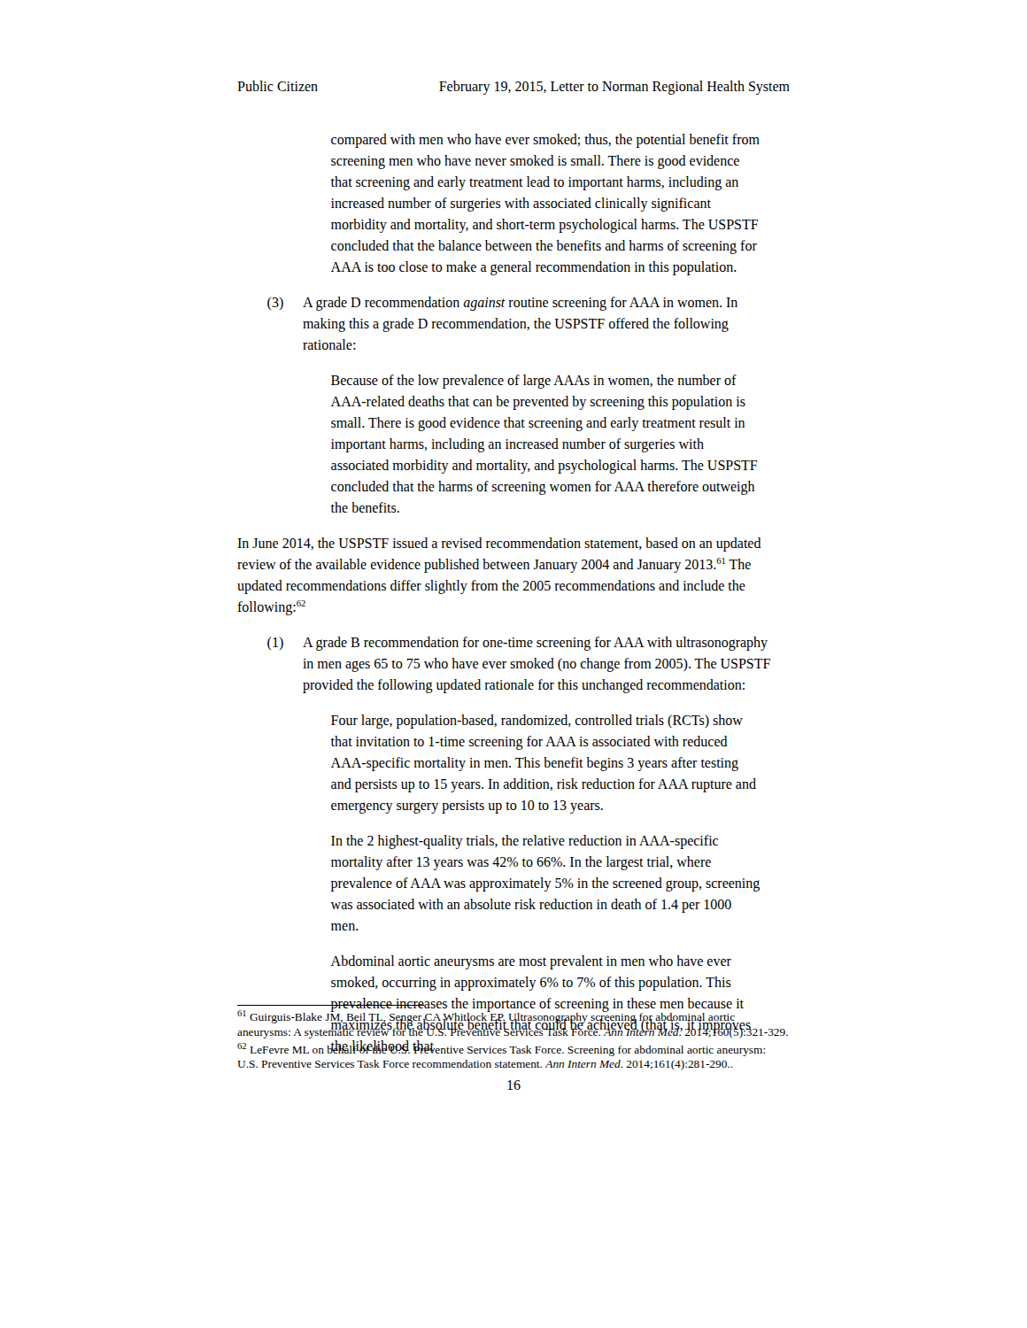Public Citizen
February 19, 2015, Letter to Norman Regional Health System
compared with men who have ever smoked; thus, the potential benefit from screening men who have never smoked is small. There is good evidence that screening and early treatment lead to important harms, including an increased number of surgeries with associated clinically significant morbidity and mortality, and short-term psychological harms. The USPSTF concluded that the balance between the benefits and harms of screening for AAA is too close to make a general recommendation in this population.
(3)
A grade D recommendation against routine screening for AAA in women. In making this a grade D recommendation, the USPSTF offered the following rationale:
Because of the low prevalence of large AAAs in women, the number of AAA-related deaths that can be prevented by screening this population is small. There is good evidence that screening and early treatment result in important harms, including an increased number of surgeries with associated morbidity and mortality, and psychological harms. The USPSTF concluded that the harms of screening women for AAA therefore outweigh the benefits.
In June 2014, the USPSTF issued a revised recommendation statement, based on an updated review of the available evidence published between January 2004 and January 2013.61 The updated recommendations differ slightly from the 2005 recommendations and include the following:62
(1)
A grade B recommendation for one-time screening for AAA with ultrasonography in men ages 65 to 75 who have ever smoked (no change from 2005). The USPSTF provided the following updated rationale for this unchanged recommendation:
Four large, population-based, randomized, controlled trials (RCTs) show that invitation to 1-time screening for AAA is associated with reduced AAA-specific mortality in men. This benefit begins 3 years after testing and persists up to 15 years. In addition, risk reduction for AAA rupture and emergency surgery persists up to 10 to 13 years.
In the 2 highest-quality trials, the relative reduction in AAA-specific mortality after 13 years was 42% to 66%. In the largest trial, where prevalence of AAA was approximately 5% in the screened group, screening was associated with an absolute risk reduction in death of 1.4 per 1000 men.
Abdominal aortic aneurysms are most prevalent in men who have ever smoked, occurring in approximately 6% to 7% of this population. This prevalence increases the importance of screening in these men because it maximizes the absolute benefit that could be achieved (that is, it improves the likelihood that
61 Guirguis-Blake JM, Beil TL, Senger CA Whitlock EP. Ultrasonography screening for abdominal aortic aneurysms: A systematic review for the U.S. Preventive Services Task Force. Ann Intern Med. 2014;160(5):321-329.
62 LeFevre ML on behalf of the U.S. Preventive Services Task Force. Screening for abdominal aortic aneurysm: U.S. Preventive Services Task Force recommendation statement. Ann Intern Med. 2014;161(4):281-290..
16